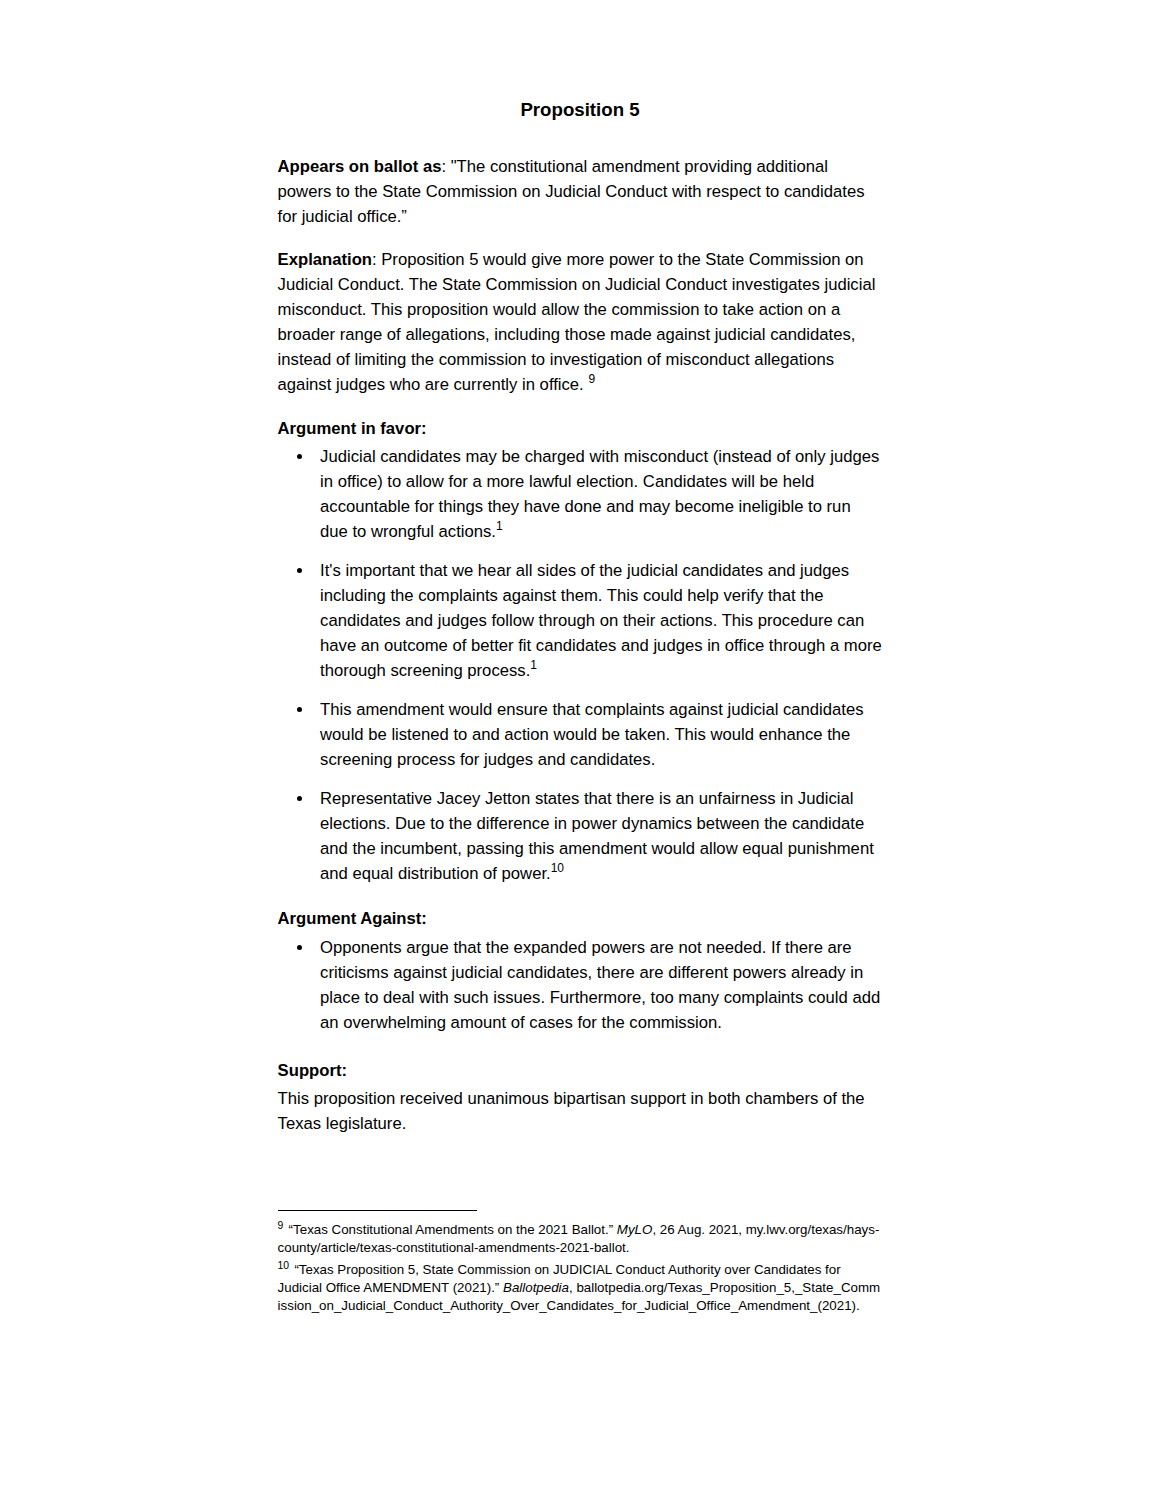Proposition 5
Appears on ballot as: "The constitutional amendment providing additional powers to the State Commission on Judicial Conduct with respect to candidates for judicial office.”
Explanation: Proposition 5 would give more power to the State Commission on Judicial Conduct. The State Commission on Judicial Conduct investigates judicial misconduct. This proposition would allow the commission to take action on a broader range of allegations, including those made against judicial candidates, instead of limiting the commission to investigation of misconduct allegations against judges who are currently in office. 9
Argument in favor:
Judicial candidates may be charged with misconduct (instead of only judges in office) to allow for a more lawful election. Candidates will be held accountable for things they have done and may become ineligible to run due to wrongful actions.1
It's important that we hear all sides of the judicial candidates and judges including the complaints against them. This could help verify that the candidates and judges follow through on their actions. This procedure can have an outcome of better fit candidates and judges in office through a more thorough screening process.1
This amendment would ensure that complaints against judicial candidates would be listened to and action would be taken. This would enhance the screening process for judges and candidates.
Representative Jacey Jetton states that there is an unfairness in Judicial elections. Due to the difference in power dynamics between the candidate and the incumbent, passing this amendment would allow equal punishment and equal distribution of power.10
Argument Against:
Opponents argue that the expanded powers are not needed. If there are criticisms against judicial candidates, there are different powers already in place to deal with such issues. Furthermore, too many complaints could add an overwhelming amount of cases for the commission.
Support:
This proposition received unanimous bipartisan support in both chambers of the Texas legislature.
9 “Texas Constitutional Amendments on the 2021 Ballot.” MyLO, 26 Aug. 2021, my.lwv.org/texas/hays-county/article/texas-constitutional-amendments-2021-ballot.
10 “Texas Proposition 5, State Commission on JUDICIAL Conduct Authority over Candidates for Judicial Office AMENDMENT (2021).” Ballotpedia, ballotpedia.org/Texas_Proposition_5,_State_Commission_on_Judicial_Conduct_Authority_Over_Candidates_for_Judicial_Office_Amendment_(2021).